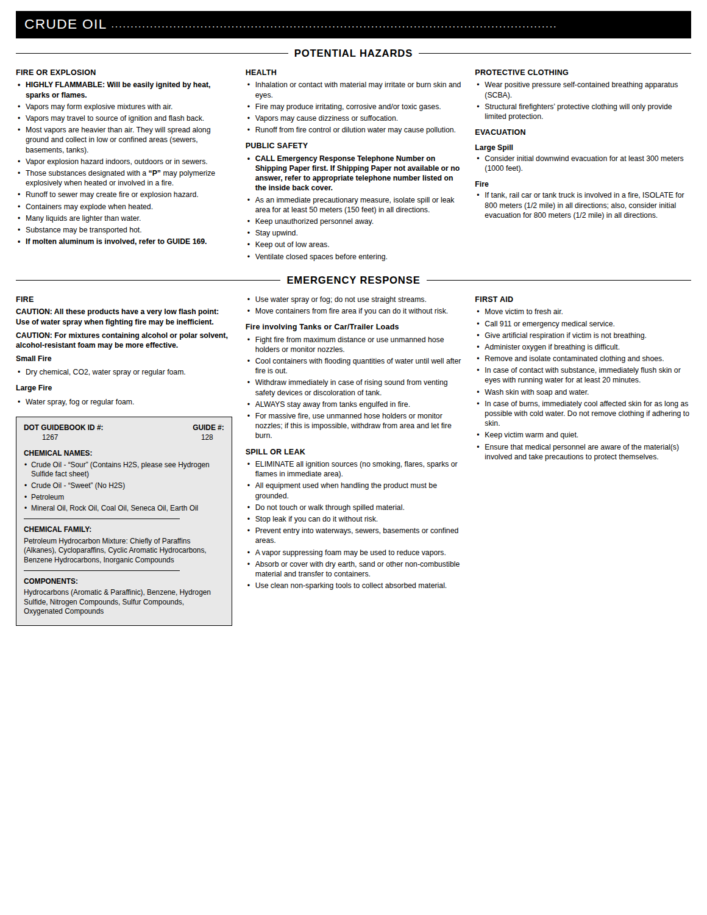CRUDE OIL ...................................................................................................................
POTENTIAL HAZARDS
FIRE OR EXPLOSION
HIGHLY FLAMMABLE: Will be easily ignited by heat, sparks or flames.
Vapors may form explosive mixtures with air.
Vapors may travel to source of ignition and flash back.
Most vapors are heavier than air. They will spread along ground and collect in low or confined areas (sewers, basements, tanks).
Vapor explosion hazard indoors, outdoors or in sewers.
Those substances designated with a “P” may polymerize explosively when heated or involved in a fire.
Runoff to sewer may create fire or explosion hazard.
Containers may explode when heated.
Many liquids are lighter than water.
Substance may be transported hot.
If molten aluminum is involved, refer to GUIDE 169.
HEALTH
Inhalation or contact with material may irritate or burn skin and eyes.
Fire may produce irritating, corrosive and/or toxic gases.
Vapors may cause dizziness or suffocation.
Runoff from fire control or dilution water may cause pollution.
PUBLIC SAFETY
CALL Emergency Response Telephone Number on Shipping Paper first. If Shipping Paper not available or no answer, refer to appropriate telephone number listed on the inside back cover.
As an immediate precautionary measure, isolate spill or leak area for at least 50 meters (150 feet) in all directions.
Keep unauthorized personnel away.
Stay upwind.
Keep out of low areas.
Ventilate closed spaces before entering.
PROTECTIVE CLOTHING
Wear positive pressure self-contained breathing apparatus (SCBA).
Structural firefighters’ protective clothing will only provide limited protection.
EVACUATION
Large Spill
Consider initial downwind evacuation for at least 300 meters (1000 feet).
Fire
If tank, rail car or tank truck is involved in a fire, ISOLATE for 800 meters (1/2 mile) in all directions; also, consider initial evacuation for 800 meters (1/2 mile) in all directions.
EMERGENCY RESPONSE
FIRE
CAUTION: All these products have a very low flash point: Use of water spray when fighting fire may be inefficient.
CAUTION: For mixtures containing alcohol or polar solvent, alcohol-resistant foam may be more effective.
Small Fire
Dry chemical, CO2, water spray or regular foam.
Large Fire
Water spray, fog or regular foam.
DOT GUIDEBOOK ID #: GUIDE #:
1267128
CHEMICAL NAMES:
Crude Oil - “Sour” (Contains H2S, please see Hydrogen Sulfide fact sheet)
Crude Oil - “Sweet” (No H2S)
Petroleum
Mineral Oil, Rock Oil, Coal Oil, Seneca Oil, Earth Oil
CHEMICAL FAMILY:
Petroleum Hydrocarbon Mixture: Chiefly of Paraffins (Alkanes), Cycloparaffins, Cyclic Aromatic Hydrocarbons, Benzene Hydrocarbons, Inorganic Compounds
COMPONENTS:
Hydrocarbons (Aromatic & Paraffinic), Benzene, Hydrogen Sulfide, Nitrogen Compounds, Sulfur Compounds, Oxygenated Compounds
Use water spray or fog; do not use straight streams.
Move containers from fire area if you can do it without risk.
Fire involving Tanks or Car/Trailer Loads
Fight fire from maximum distance or use unmanned hose holders or monitor nozzles.
Cool containers with flooding quantities of water until well after fire is out.
Withdraw immediately in case of rising sound from venting safety devices or discoloration of tank.
ALWAYS stay away from tanks engulfed in fire.
For massive fire, use unmanned hose holders or monitor nozzles; if this is impossible, withdraw from area and let fire burn.
SPILL OR LEAK
ELIMINATE all ignition sources (no smoking, flares, sparks or flames in immediate area).
All equipment used when handling the product must be grounded.
Do not touch or walk through spilled material.
Stop leak if you can do it without risk.
Prevent entry into waterways, sewers, basements or confined areas.
A vapor suppressing foam may be used to reduce vapors.
Absorb or cover with dry earth, sand or other non-combustible material and transfer to containers.
Use clean non-sparking tools to collect absorbed material.
FIRST AID
Move victim to fresh air.
Call 911 or emergency medical service.
Give artificial respiration if victim is not breathing.
Administer oxygen if breathing is difficult.
Remove and isolate contaminated clothing and shoes.
In case of contact with substance, immediately flush skin or eyes with running water for at least 20 minutes.
Wash skin with soap and water.
In case of burns, immediately cool affected skin for as long as possible with cold water. Do not remove clothing if adhering to skin.
Keep victim warm and quiet.
Ensure that medical personnel are aware of the material(s) involved and take precautions to protect themselves.